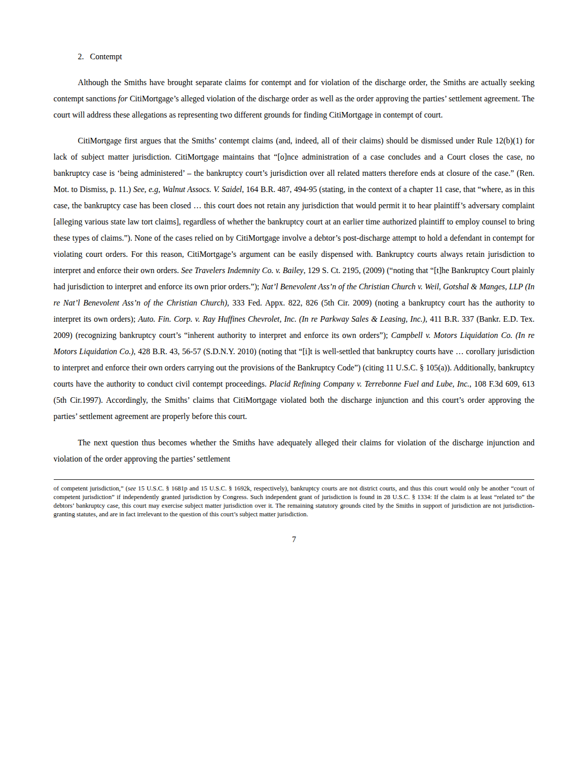2. Contempt
Although the Smiths have brought separate claims for contempt and for violation of the discharge order, the Smiths are actually seeking contempt sanctions for CitiMortgage’s alleged violation of the discharge order as well as the order approving the parties’ settlement agreement. The court will address these allegations as representing two different grounds for finding CitiMortgage in contempt of court.
CitiMortgage first argues that the Smiths’ contempt claims (and, indeed, all of their claims) should be dismissed under Rule 12(b)(1) for lack of subject matter jurisdiction. CitiMortgage maintains that “[o]nce administration of a case concludes and a Court closes the case, no bankruptcy case is ‘being administered’ – the bankruptcy court’s jurisdiction over all related matters therefore ends at closure of the case.” (Ren. Mot. to Dismiss, p. 11.) See, e.g, Walnut Assocs. V. Saidel, 164 B.R. 487, 494-95 (stating, in the context of a chapter 11 case, that “where, as in this case, the bankruptcy case has been closed … this court does not retain any jurisdiction that would permit it to hear plaintiff’s adversary complaint [alleging various state law tort claims], regardless of whether the bankruptcy court at an earlier time authorized plaintiff to employ counsel to bring these types of claims.”). None of the cases relied on by CitiMortgage involve a debtor’s post-discharge attempt to hold a defendant in contempt for violating court orders. For this reason, CitiMortgage’s argument can be easily dispensed with. Bankruptcy courts always retain jurisdiction to interpret and enforce their own orders. See Travelers Indemnity Co. v. Bailey, 129 S. Ct. 2195, (2009) (“noting that “[t]he Bankruptcy Court plainly had jurisdiction to interpret and enforce its own prior orders.”); Nat’l Benevolent Ass’n of the Christian Church v. Weil, Gotshal & Manges, LLP (In re Nat’l Benevolent Ass’n of the Christian Church), 333 Fed. Appx. 822, 826 (5th Cir. 2009) (noting a bankruptcy court has the authority to interpret its own orders); Auto. Fin. Corp. v. Ray Huffines Chevrolet, Inc. (In re Parkway Sales & Leasing, Inc.), 411 B.R. 337 (Bankr. E.D. Tex. 2009) (recognizing bankruptcy court’s “inherent authority to interpret and enforce its own orders”); Campbell v. Motors Liquidation Co. (In re Motors Liquidation Co.), 428 B.R. 43, 56-57 (S.D.N.Y. 2010) (noting that “[i]t is well-settled that bankruptcy courts have … corollary jurisdiction to interpret and enforce their own orders carrying out the provisions of the Bankruptcy Code”) (citing 11 U.S.C. § 105(a)). Additionally, bankruptcy courts have the authority to conduct civil contempt proceedings. Placid Refining Company v. Terrebonne Fuel and Lube, Inc., 108 F.3d 609, 613 (5th Cir.1997). Accordingly, the Smiths’ claims that CitiMortgage violated both the discharge injunction and this court’s order approving the parties’ settlement agreement are properly before this court.
The next question thus becomes whether the Smiths have adequately alleged their claims for violation of the discharge injunction and violation of the order approving the parties’ settlement
of competent jurisdiction,” (see 15 U.S.C. § 1681p and 15 U.S.C. § 1692k, respectively), bankruptcy courts are not district courts, and thus this court would only be another “court of competent jurisdiction” if independently granted jurisdiction by Congress. Such independent grant of jurisdiction is found in 28 U.S.C. § 1334: If the claim is at least “related to” the debtors’ bankruptcy case, this court may exercise subject matter jurisdiction over it. The remaining statutory grounds cited by the Smiths in support of jurisdiction are not jurisdiction-granting statutes, and are in fact irrelevant to the question of this court’s subject matter jurisdiction.
7